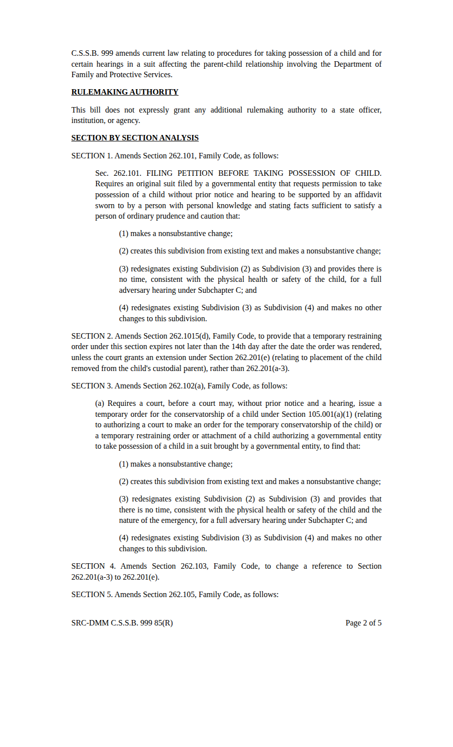C.S.S.B. 999 amends current law relating to procedures for taking possession of a child and for certain hearings in a suit affecting the parent-child relationship involving the Department of Family and Protective Services.
RULEMAKING AUTHORITY
This bill does not expressly grant any additional rulemaking authority to a state officer, institution, or agency.
SECTION BY SECTION ANALYSIS
SECTION 1. Amends Section 262.101, Family Code, as follows:
Sec. 262.101. FILING PETITION BEFORE TAKING POSSESSION OF CHILD. Requires an original suit filed by a governmental entity that requests permission to take possession of a child without prior notice and hearing to be supported by an affidavit sworn to by a person with personal knowledge and stating facts sufficient to satisfy a person of ordinary prudence and caution that:
(1) makes a nonsubstantive change;
(2) creates this subdivision from existing text and makes a nonsubstantive change;
(3) redesignates existing Subdivision (2) as Subdivision (3) and provides there is no time, consistent with the physical health or safety of the child, for a full adversary hearing under Subchapter C; and
(4) redesignates existing Subdivision (3) as Subdivision (4) and makes no other changes to this subdivision.
SECTION 2. Amends Section 262.1015(d), Family Code, to provide that a temporary restraining order under this section expires not later than the 14th day after the date the order was rendered, unless the court grants an extension under Section 262.201(e) (relating to placement of the child removed from the child's custodial parent), rather than 262.201(a-3).
SECTION 3. Amends Section 262.102(a), Family Code, as follows:
(a) Requires a court, before a court may, without prior notice and a hearing, issue a temporary order for the conservatorship of a child under Section 105.001(a)(1) (relating to authorizing a court to make an order for the temporary conservatorship of the child) or a temporary restraining order or attachment of a child authorizing a governmental entity to take possession of a child in a suit brought by a governmental entity, to find that:
(1) makes a nonsubstantive change;
(2) creates this subdivision from existing text and makes a nonsubstantive change;
(3) redesignates existing Subdivision (2) as Subdivision (3) and provides that there is no time, consistent with the physical health or safety of the child and the nature of the emergency, for a full adversary hearing under Subchapter C; and
(4) redesignates existing Subdivision (3) as Subdivision (4) and makes no other changes to this subdivision.
SECTION 4. Amends Section 262.103, Family Code, to change a reference to Section 262.201(a-3) to 262.201(e).
SECTION 5. Amends Section 262.105, Family Code, as follows:
SRC-DMM C.S.S.B. 999 85(R) Page 2 of 5